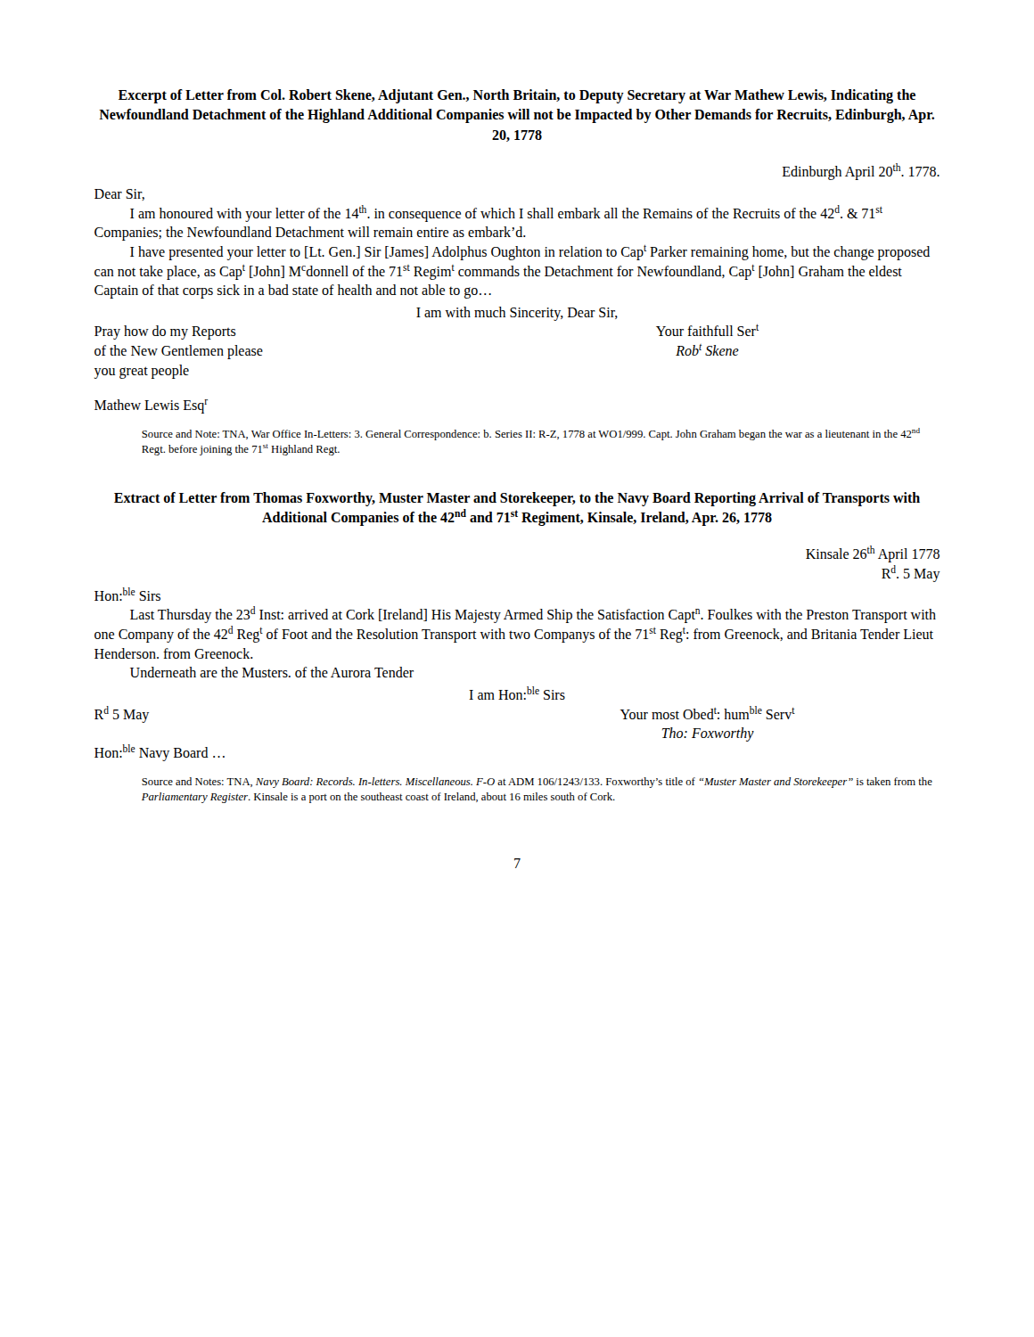Excerpt of Letter from Col. Robert Skene, Adjutant Gen., North Britain, to Deputy Secretary at War Mathew Lewis, Indicating the Newfoundland Detachment of the Highland Additional Companies will not be Impacted by Other Demands for Recruits, Edinburgh, Apr. 20, 1778
Edinburgh April 20th. 1778.
Dear Sir,
I am honoured with your letter of the 14th. in consequence of which I shall embark all the Remains of the Recruits of the 42d. & 71st Companies; the Newfoundland Detachment will remain entire as embark’d.
I have presented your letter to [Lt. Gen.] Sir [James] Adolphus Oughton in relation to Capt Parker remaining home, but the change proposed can not take place, as Capt [John] Mcdonnell of the 71st Regimt commands the Detachment for Newfoundland, Capt [John] Graham the eldest Captain of that corps sick in a bad state of health and not able to go…
I am with much Sincerity, Dear Sir,
| Pray how do my Reports | Your faithfull Ser t |
| of the New Gentlemen please | Rob t Skene |
| you great people | |
Mathew Lewis Esqr
Source and Note: TNA, War Office In-Letters: 3. General Correspondence: b. Series II: R-Z, 1778 at WO1/999. Capt. John Graham began the war as a lieutenant in the 42nd Regt. before joining the 71st Highland Regt.
Extract of Letter from Thomas Foxworthy, Muster Master and Storekeeper, to the Navy Board Reporting Arrival of Transports with Additional Companies of the 42nd and 71st Regiment, Kinsale, Ireland, Apr. 26, 1778
Kinsale 26th April 1778
Rd. 5 May
Hon:ble Sirs
Last Thursday the 23d Inst: arrived at Cork [Ireland] His Majesty Armed Ship the Satisfaction Captn. Foulkes with the Preston Transport with one Company of the 42d Regt of Foot and the Resolution Transport with two Companys of the 71st Regt: from Greenock, and Britania Tender Lieut Henderson. from Greenock.
Underneath are the Musters. of the Aurora Tender
I am Hon:ble Sirs
| R d 5 May | Your most Obed t : hum ble Serv t |
| | Tho: Foxworthy |
Hon:ble Navy Board …
Source and Notes: TNA, Navy Board: Records. In-letters. Miscellaneous. F-O at ADM 106/1243/133. Foxworthy’s title of “Muster Master and Storekeeper” is taken from the Parliamentary Register. Kinsale is a port on the southeast coast of Ireland, about 16 miles south of Cork.
7